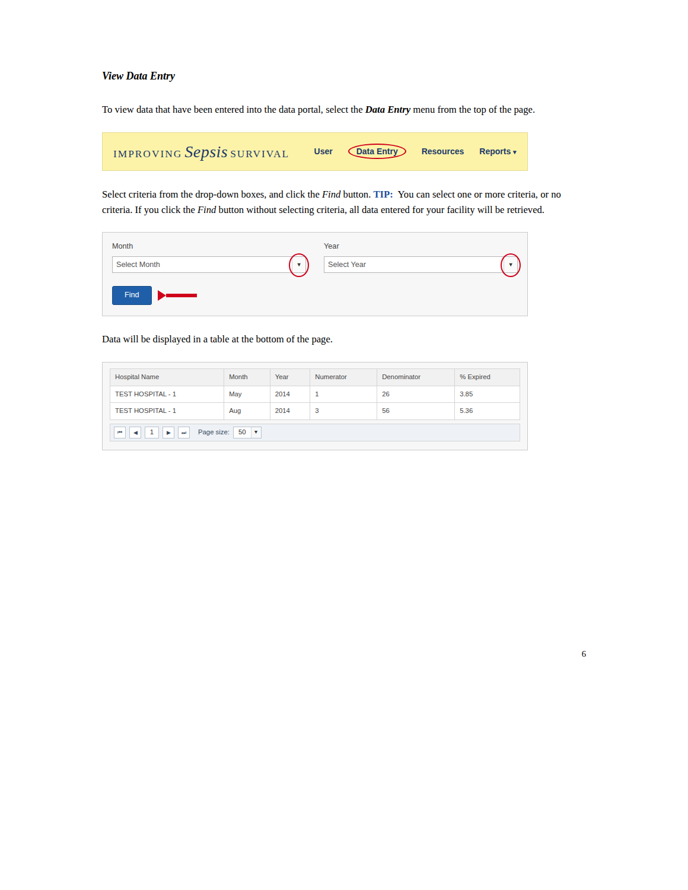View Data Entry
To view data that have been entered into the data portal, select the Data Entry menu from the top of the page.
IMPROVING Sepsis SURVIVAL
User Data Entry Resources Reports ▾
Select criteria from the drop-down boxes, and click the Find button. TIP: You can select one or more criteria, or no criteria. If you click the Find button without selecting criteria, all data entered for your facility will be retrieved.
Month
Select Month
▼
Year
Select Year
▼
Find
Data will be displayed in a table at the bottom of the page.
| Hospital Name | Month | Year | Numerator | Denominator | % Expired |
| --- | --- | --- | --- | --- | --- |
| TEST HOSPITAL - 1 | May | 2014 | 1 | 26 | 3.85 |
| TEST HOSPITAL - 1 | Aug | 2014 | 3 | 56 | 5.36 |
⏮ ◀ 1 ▶ ⏭ Page size: 50▼
6